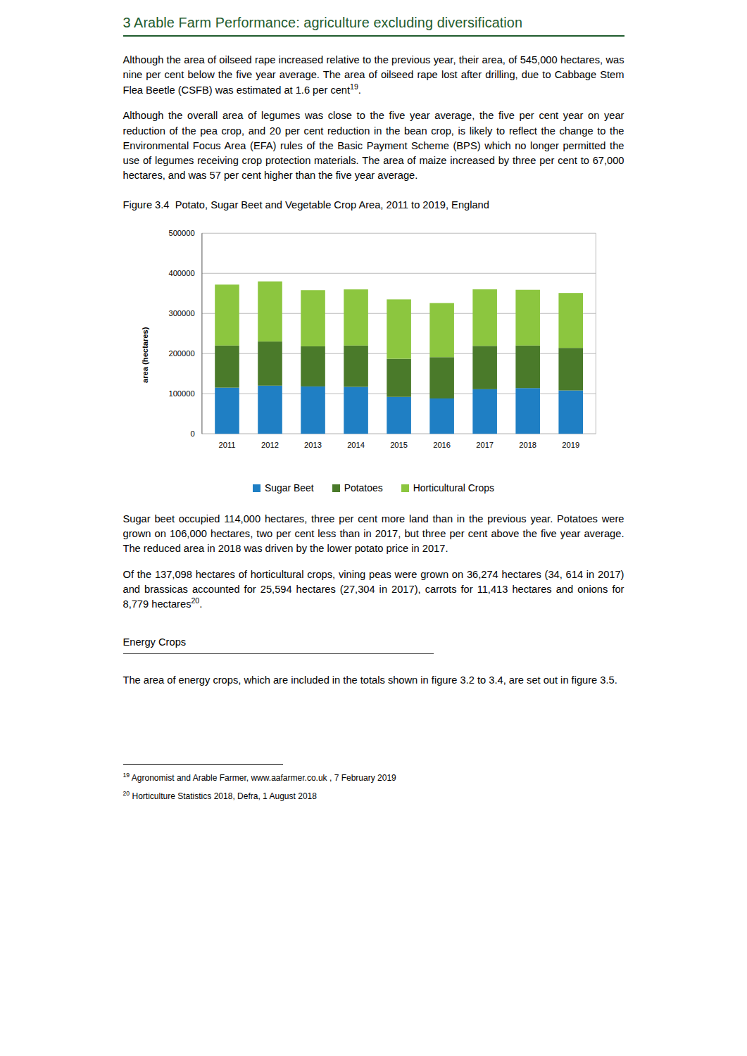3 Arable Farm Performance: agriculture excluding diversification
Although the area of oilseed rape increased relative to the previous year, their area, of 545,000 hectares, was nine per cent below the five year average. The area of oilseed rape lost after drilling, due to Cabbage Stem Flea Beetle (CSFB) was estimated at 1.6 per cent19.
Although the overall area of legumes was close to the five year average, the five per cent year on year reduction of the pea crop, and 20 per cent reduction in the bean crop, is likely to reflect the change to the Environmental Focus Area (EFA) rules of the Basic Payment Scheme (BPS) which no longer permitted the use of legumes receiving crop protection materials. The area of maize increased by three per cent to 67,000 hectares, and was 57 per cent higher than the five year average.
Figure 3.4 Potato, Sugar Beet and Vegetable Crop Area, 2011 to 2019, England
0 100000 200000 300000 400000 500000 area (hectares) 2011 2012 2013 2014 2015 2016 2017 2018 2019
Sugar Beet Potatoes Horticultural Crops
Sugar beet occupied 114,000 hectares, three per cent more land than in the previous year. Potatoes were grown on 106,000 hectares, two per cent less than in 2017, but three per cent above the five year average. The reduced area in 2018 was driven by the lower potato price in 2017.
Of the 137,098 hectares of horticultural crops, vining peas were grown on 36,274 hectares (34, 614 in 2017) and brassicas accounted for 25,594 hectares (27,304 in 2017), carrots for 11,413 hectares and onions for 8,779 hectares20.
Energy Crops
The area of energy crops, which are included in the totals shown in figure 3.2 to 3.4, are set out in figure 3.5.
19 Agronomist and Arable Farmer, www.aafarmer.co.uk , 7 February 2019
20 Horticulture Statistics 2018, Defra, 1 August 2018